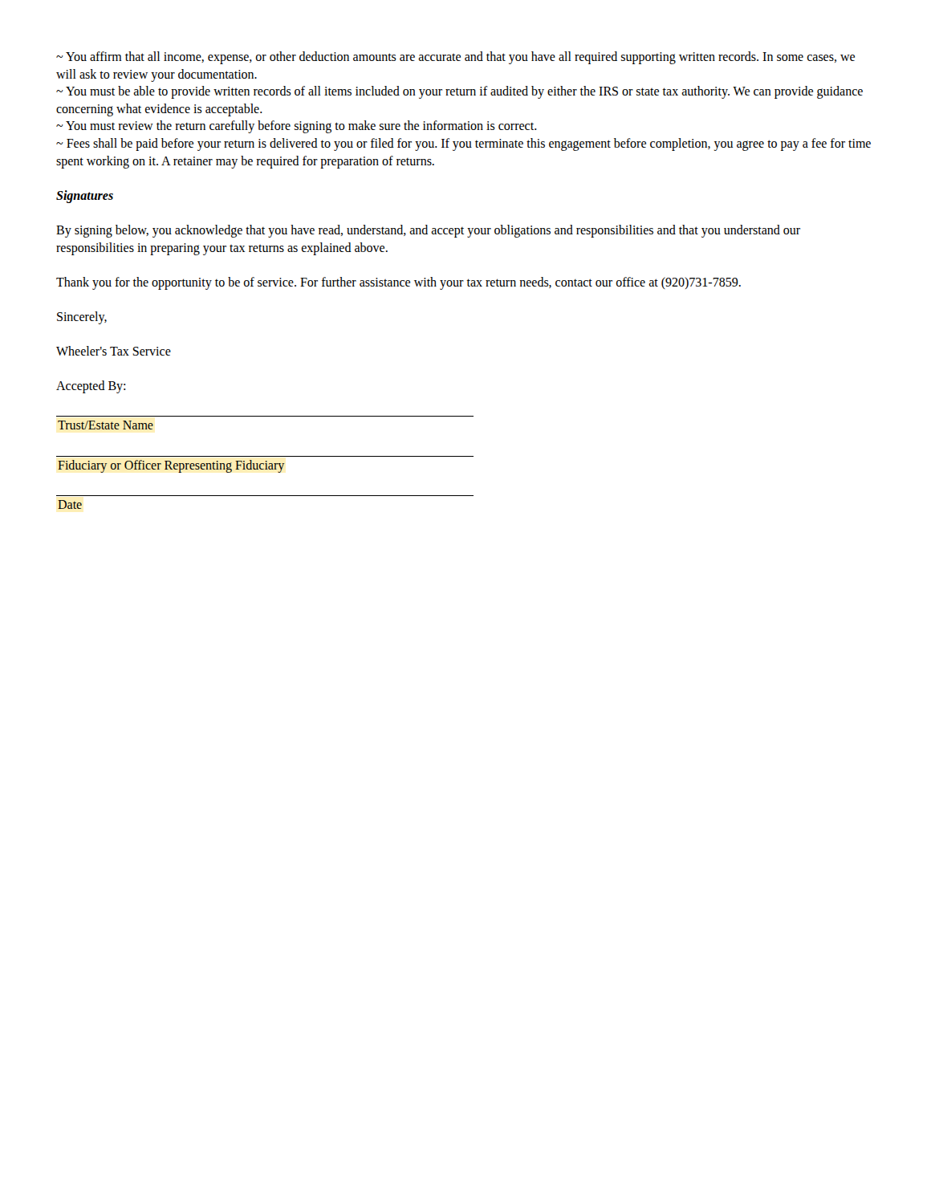~ You affirm that all income, expense, or other deduction amounts are accurate and that you have all required supporting written records. In some cases, we will ask to review your documentation.
~ You must be able to provide written records of all items included on your return if audited by either the IRS or state tax authority. We can provide guidance concerning what evidence is acceptable.
~ You must review the return carefully before signing to make sure the information is correct.
~ Fees shall be paid before your return is delivered to you or filed for you. If you terminate this engagement before completion, you agree to pay a fee for time spent working on it. A retainer may be required for preparation of returns.
Signatures
By signing below, you acknowledge that you have read, understand, and accept your obligations and responsibilities and that you understand our responsibilities in preparing your tax returns as explained above.
Thank you for the opportunity to be of service. For further assistance with your tax return needs, contact our office at (920)731-7859.
Sincerely,
Wheeler's Tax Service
Accepted By:
Trust/Estate Name
Fiduciary or Officer Representing Fiduciary
Date